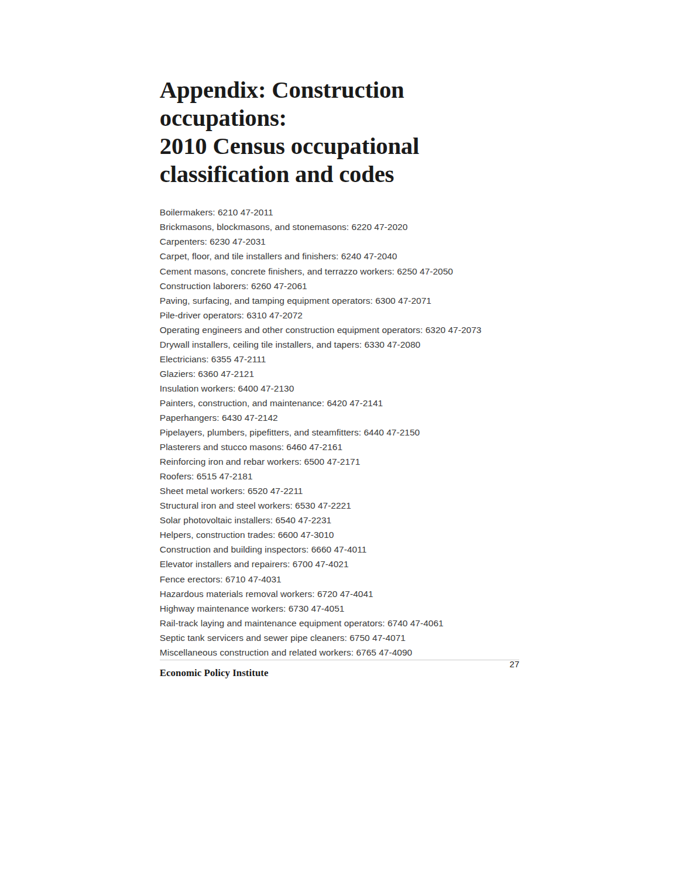Appendix: Construction occupations:
2010 Census occupational
classification and codes
Boilermakers: 6210 47-2011
Brickmasons, blockmasons, and stonemasons: 6220 47-2020
Carpenters: 6230 47-2031
Carpet, floor, and tile installers and finishers: 6240 47-2040
Cement masons, concrete finishers, and terrazzo workers: 6250 47-2050
Construction laborers: 6260 47-2061
Paving, surfacing, and tamping equipment operators: 6300 47-2071
Pile-driver operators: 6310 47-2072
Operating engineers and other construction equipment operators: 6320 47-2073
Drywall installers, ceiling tile installers, and tapers: 6330 47-2080
Electricians: 6355 47-2111
Glaziers: 6360 47-2121
Insulation workers: 6400 47-2130
Painters, construction, and maintenance: 6420 47-2141
Paperhangers: 6430 47-2142
Pipelayers, plumbers, pipefitters, and steamfitters: 6440 47-2150
Plasterers and stucco masons: 6460 47-2161
Reinforcing iron and rebar workers: 6500 47-2171
Roofers: 6515 47-2181
Sheet metal workers: 6520 47-2211
Structural iron and steel workers: 6530 47-2221
Solar photovoltaic installers: 6540 47-2231
Helpers, construction trades: 6600 47-3010
Construction and building inspectors: 6660 47-4011
Elevator installers and repairers: 6700 47-4021
Fence erectors: 6710 47-4031
Hazardous materials removal workers: 6720 47-4041
Highway maintenance workers: 6730 47-4051
Rail-track laying and maintenance equipment operators: 6740 47-4061
Septic tank servicers and sewer pipe cleaners: 6750 47-4071
Miscellaneous construction and related workers: 6765 47-4090
Economic Policy Institute
27